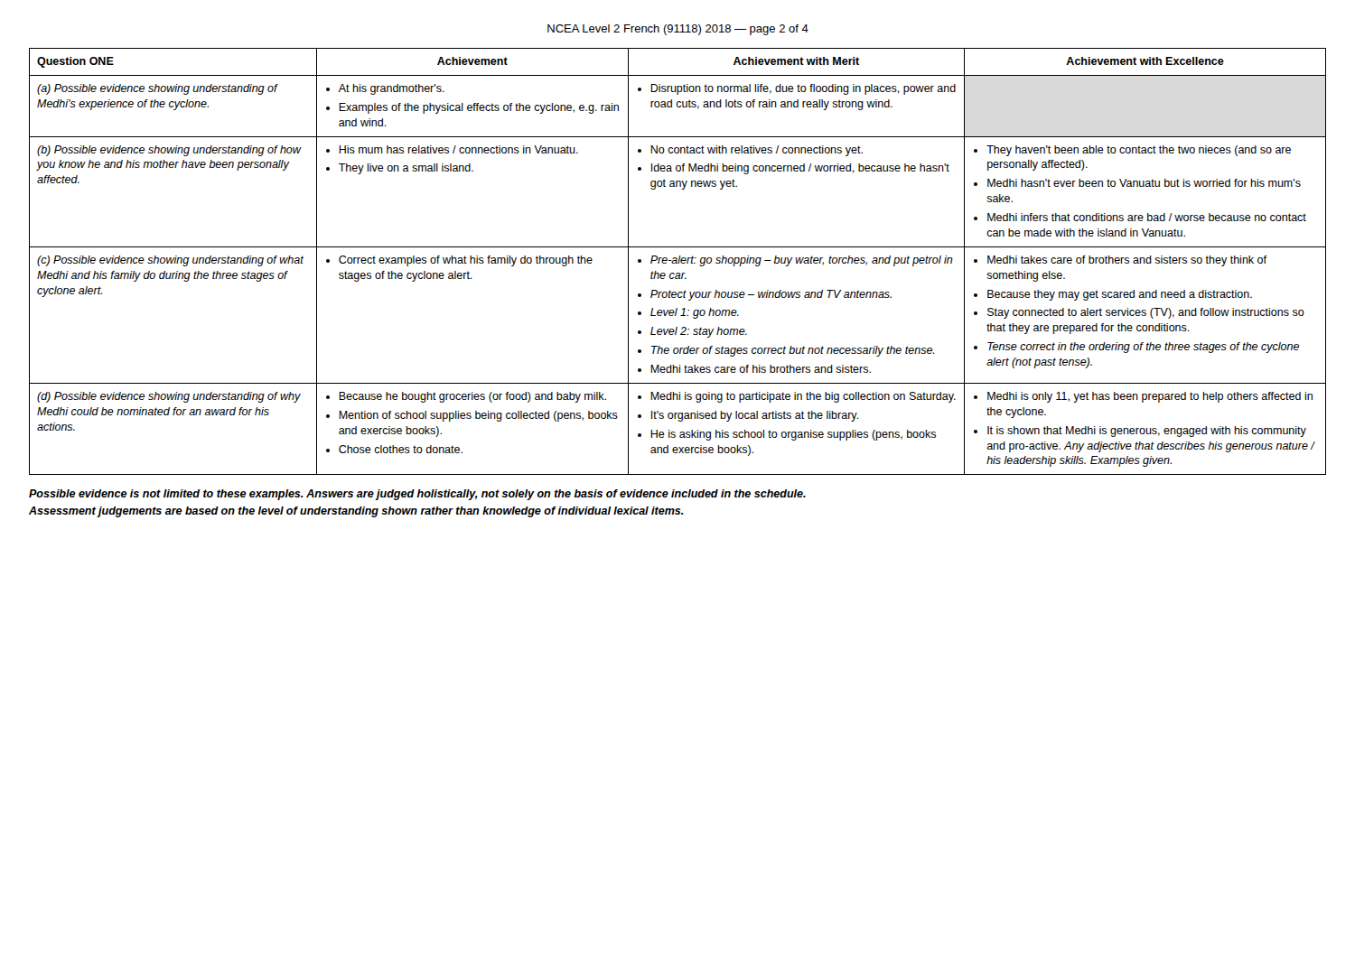NCEA Level 2 French (91118) 2018 — page 2 of 4
| Question ONE | Achievement | Achievement with Merit | Achievement with Excellence |
| --- | --- | --- | --- |
| (a) Possible evidence showing understanding of Medhi's experience of the cyclone. | At his grandmother's. Examples of the physical effects of the cyclone, e.g. rain and wind. | Disruption to normal life, due to flooding in places, power and road cuts, and lots of rain and really strong wind. | |
| (b) Possible evidence showing understanding of how you know he and his mother have been personally affected. | His mum has relatives / connections in Vanuatu. They live on a small island. | No contact with relatives / connections yet. Idea of Medhi being concerned / worried, because he hasn't got any news yet. | They haven't been able to contact the two nieces (and so are personally affected). Medhi hasn't ever been to Vanuatu but is worried for his mum's sake. Medhi infers that conditions are bad / worse because no contact can be made with the island in Vanuatu. |
| (c) Possible evidence showing understanding of what Medhi and his family do during the three stages of cyclone alert. | Correct examples of what his family do through the stages of the cyclone alert. | Pre-alert: go shopping – buy water, torches, and put petrol in the car. Protect your house – windows and TV antennas. Level 1: go home. Level 2: stay home. The order of stages correct but not necessarily the tense. Medhi takes care of his brothers and sisters. | Medhi takes care of brothers and sisters so they think of something else. Because they may get scared and need a distraction. Stay connected to alert services (TV), and follow instructions so that they are prepared for the conditions. Tense correct in the ordering of the three stages of the cyclone alert (not past tense). |
| (d) Possible evidence showing understanding of why Medhi could be nominated for an award for his actions. | Because he bought groceries (or food) and baby milk. Mention of school supplies being collected (pens, books and exercise books). Chose clothes to donate. | Medhi is going to participate in the big collection on Saturday. It's organised by local artists at the library. He is asking his school to organise supplies (pens, books and exercise books). | Medhi is only 11, yet has been prepared to help others affected in the cyclone. It is shown that Medhi is generous, engaged with his community and pro-active. Any adjective that describes his generous nature / his leadership skills. Examples given. |
Possible evidence is not limited to these examples. Answers are judged holistically, not solely on the basis of evidence included in the schedule.
Assessment judgements are based on the level of understanding shown rather than knowledge of individual lexical items.